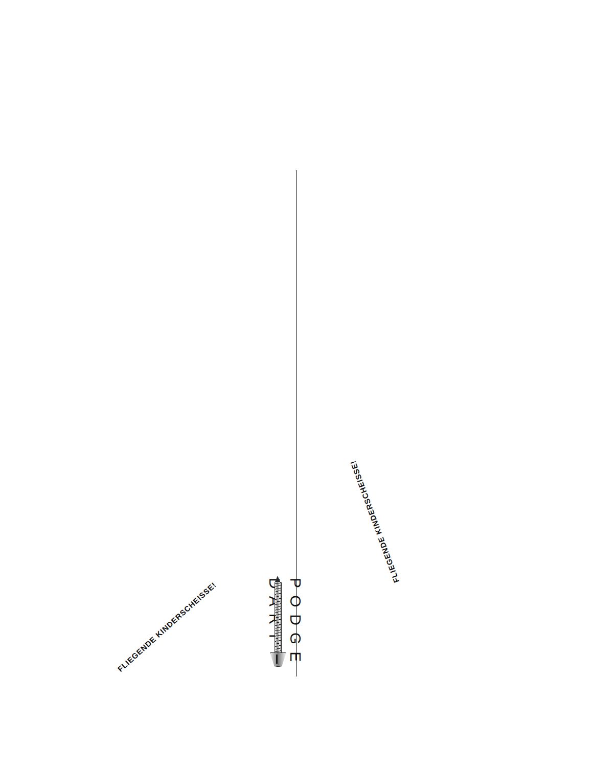PODGE DART
Fliegende Kinderscheisse!
Fliegende Kinderscheisse!